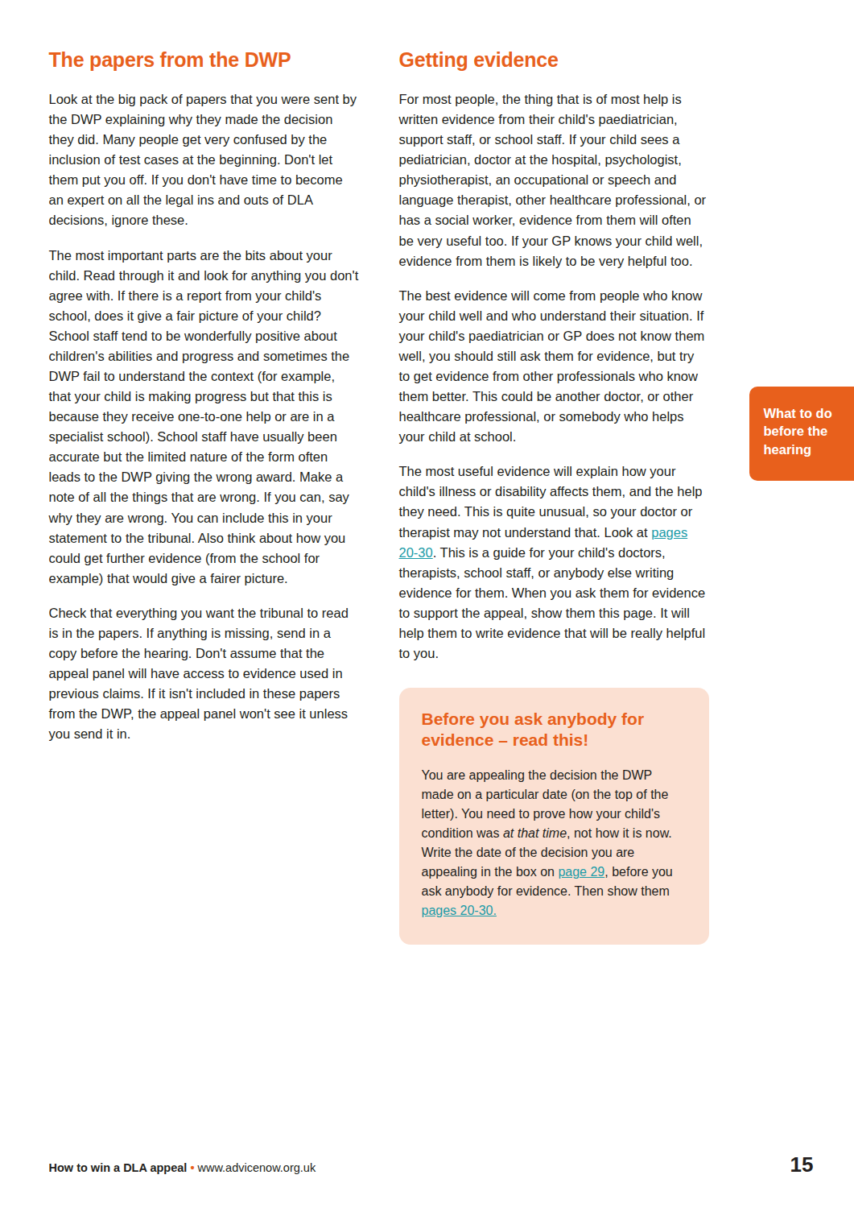The papers from the DWP
Look at the big pack of papers that you were sent by the DWP explaining why they made the decision they did. Many people get very confused by the inclusion of test cases at the beginning. Don't let them put you off. If you don't have time to become an expert on all the legal ins and outs of DLA decisions, ignore these.
The most important parts are the bits about your child. Read through it and look for anything you don't agree with. If there is a report from your child's school, does it give a fair picture of your child? School staff tend to be wonderfully positive about children's abilities and progress and sometimes the DWP fail to understand the context (for example, that your child is making progress but that this is because they receive one-to-one help or are in a specialist school). School staff have usually been accurate but the limited nature of the form often leads to the DWP giving the wrong award. Make a note of all the things that are wrong. If you can, say why they are wrong. You can include this in your statement to the tribunal. Also think about how you could get further evidence (from the school for example) that would give a fairer picture.
Check that everything you want the tribunal to read is in the papers. If anything is missing, send in a copy before the hearing. Don't assume that the appeal panel will have access to evidence used in previous claims. If it isn't included in these papers from the DWP, the appeal panel won't see it unless you send it in.
Getting evidence
For most people, the thing that is of most help is written evidence from their child's paediatrician, support staff, or school staff. If your child sees a pediatrician, doctor at the hospital, psychologist, physiotherapist, an occupational or speech and language therapist, other healthcare professional, or has a social worker, evidence from them will often be very useful too. If your GP knows your child well, evidence from them is likely to be very helpful too.
The best evidence will come from people who know your child well and who understand their situation. If your child's paediatrician or GP does not know them well, you should still ask them for evidence, but try to get evidence from other professionals who know them better. This could be another doctor, or other healthcare professional, or somebody who helps your child at school.
The most useful evidence will explain how your child's illness or disability affects them, and the help they need. This is quite unusual, so your doctor or therapist may not understand that. Look at pages 20-30. This is a guide for your child's doctors, therapists, school staff, or anybody else writing evidence for them. When you ask them for evidence to support the appeal, show them this page. It will help them to write evidence that will be really helpful to you.
Before you ask anybody for evidence – read this!
You are appealing the decision the DWP made on a particular date (on the top of the letter). You need to prove how your child's condition was at that time, not how it is now. Write the date of the decision you are appealing in the box on page 29, before you ask anybody for evidence. Then show them pages 20-30.
What to do before the hearing
How to win a DLA appeal•www.advicenow.org.uk
15